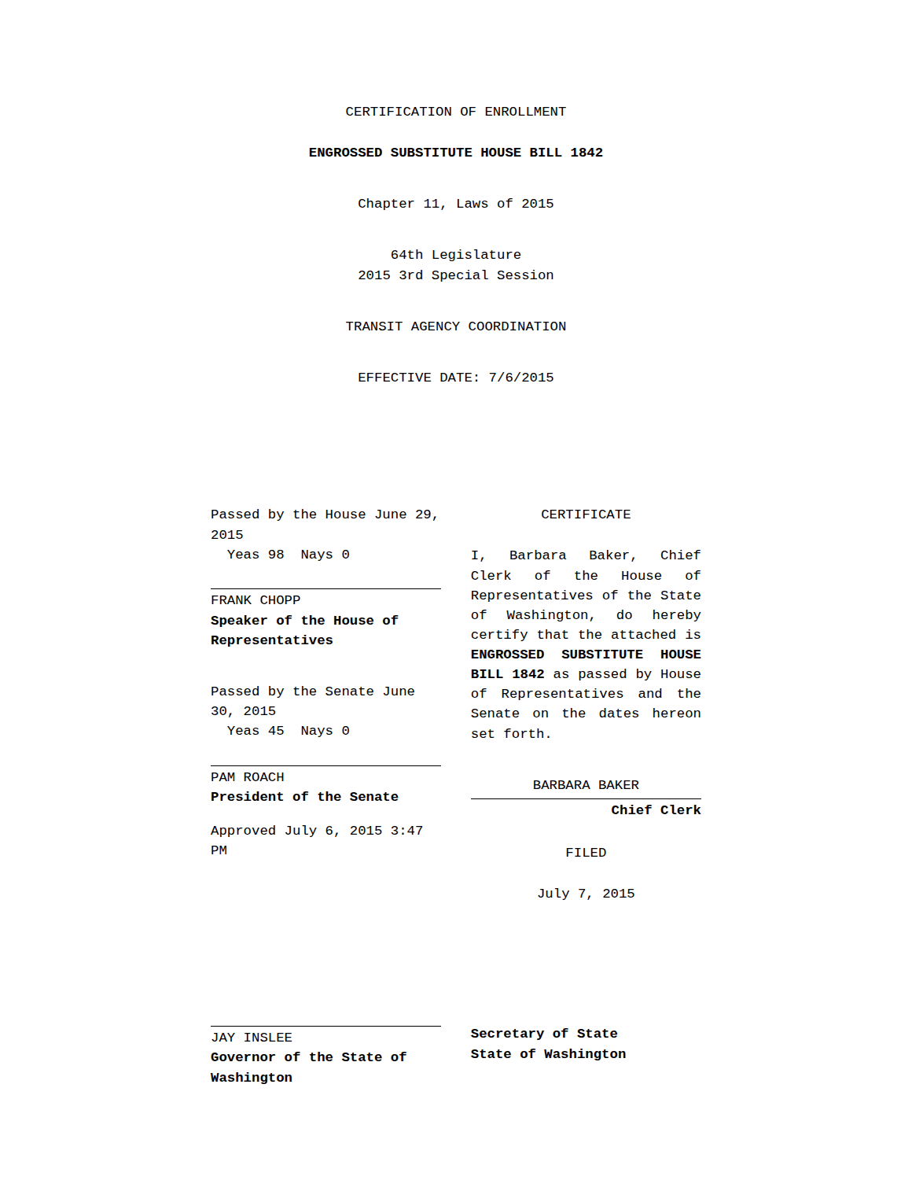CERTIFICATION OF ENROLLMENT
ENGROSSED SUBSTITUTE HOUSE BILL 1842
Chapter 11, Laws of 2015
64th Legislature
2015 3rd Special Session
TRANSIT AGENCY COORDINATION
EFFECTIVE DATE: 7/6/2015
Passed by the House June 29, 2015
Yeas 98 Nays 0
FRANK CHOPP
Speaker of the House of Representatives
Passed by the Senate June 30, 2015
Yeas 45 Nays 0
PAM ROACH
President of the Senate
Approved July 6, 2015 3:47 PM
CERTIFICATE
I, Barbara Baker, Chief Clerk of the House of Representatives of the State of Washington, do hereby certify that the attached is ENGROSSED SUBSTITUTE HOUSE BILL 1842 as passed by House of Representatives and the Senate on the dates hereon set forth.
BARBARA BAKER
Chief Clerk
FILED
July 7, 2015
JAY INSLEE
Governor of the State of Washington
Secretary of State
State of Washington